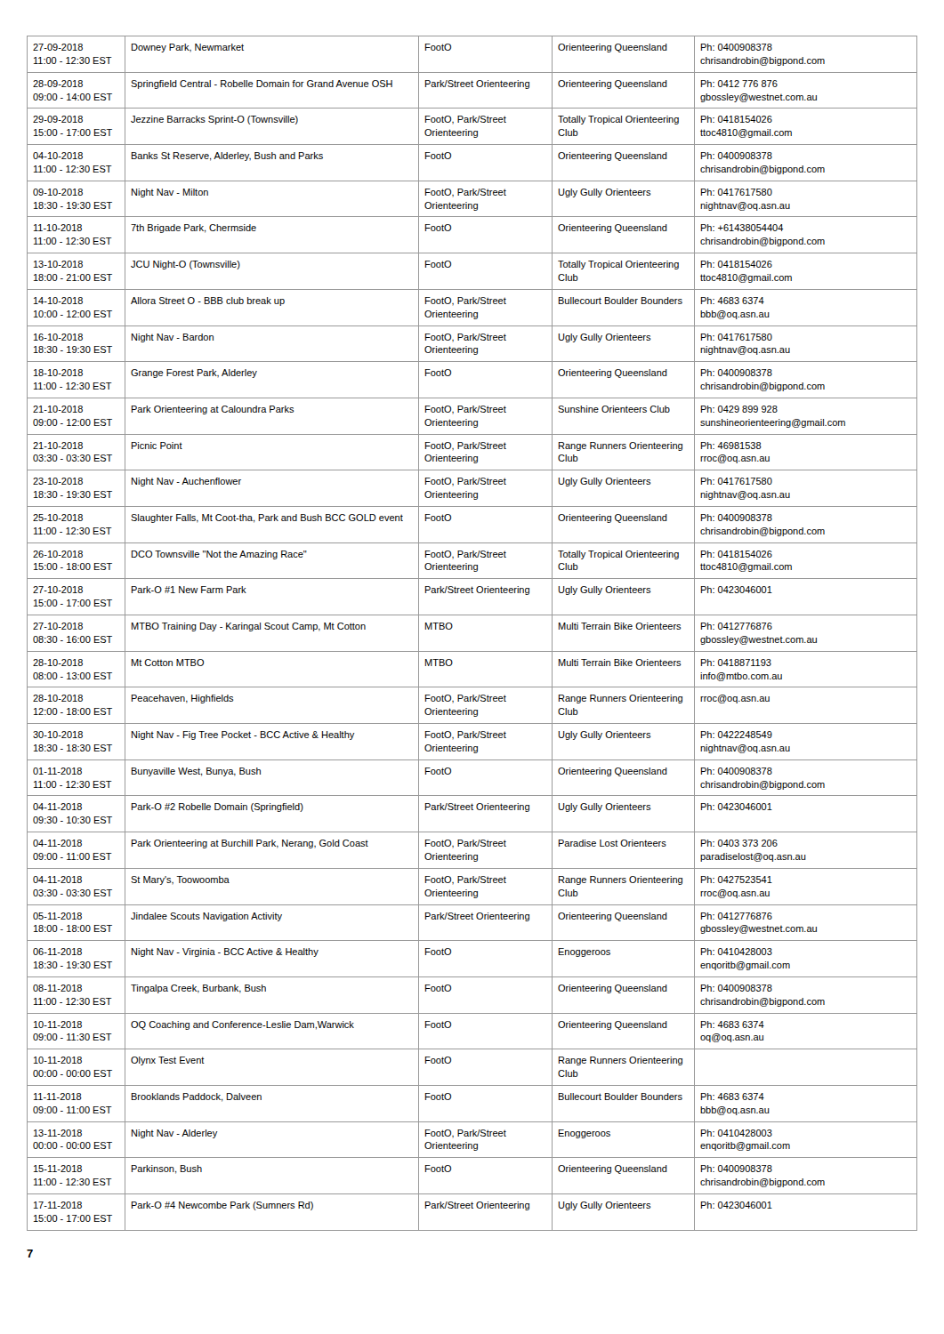| 27-09-2018 11:00 - 12:30 EST | Downey Park, Newmarket | FootO | Orienteering Queensland | Ph: 0400908378 chrisandrobin@bigpond.com |
| 28-09-2018 09:00 - 14:00 EST | Springfield Central - Robelle Domain for Grand Avenue OSH | Park/Street Orienteering | Orienteering Queensland | Ph: 0412 776 876 gbossley@westnet.com.au |
| 29-09-2018 15:00 - 17:00 EST | Jezzine Barracks Sprint-O (Townsville) | FootO, Park/Street Orienteering | Totally Tropical Orienteering Club | Ph: 0418154026 ttoc4810@gmail.com |
| 04-10-2018 11:00 - 12:30 EST | Banks St Reserve, Alderley, Bush and Parks | FootO | Orienteering Queensland | Ph: 0400908378 chrisandrobin@bigpond.com |
| 09-10-2018 18:30 - 19:30 EST | Night Nav - Milton | FootO, Park/Street Orienteering | Ugly Gully Orienteers | Ph: 0417617580 nightnav@oq.asn.au |
| 11-10-2018 11:00 - 12:30 EST | 7th Brigade Park, Chermside | FootO | Orienteering Queensland | Ph: +61438054404 chrisandrobin@bigpond.com |
| 13-10-2018 18:00 - 21:00 EST | JCU Night-O (Townsville) | FootO | Totally Tropical Orienteering Club | Ph: 0418154026 ttoc4810@gmail.com |
| 14-10-2018 10:00 - 12:00 EST | Allora Street O - BBB club break up | FootO, Park/Street Orienteering | Bullecourt Boulder Bounders | Ph: 4683 6374 bbb@oq.asn.au |
| 16-10-2018 18:30 - 19:30 EST | Night Nav - Bardon | FootO, Park/Street Orienteering | Ugly Gully Orienteers | Ph: 0417617580 nightnav@oq.asn.au |
| 18-10-2018 11:00 - 12:30 EST | Grange Forest Park, Alderley | FootO | Orienteering Queensland | Ph: 0400908378 chrisandrobin@bigpond.com |
| 21-10-2018 09:00 - 12:00 EST | Park Orienteering at Caloundra Parks | FootO, Park/Street Orienteering | Sunshine Orienteers Club | Ph: 0429 899 928 sunshineorienteering@gmail.com |
| 21-10-2018 03:30 - 03:30 EST | Picnic Point | FootO, Park/Street Orienteering | Range Runners Orienteering Club | Ph: 46981538 rroc@oq.asn.au |
| 23-10-2018 18:30 - 19:30 EST | Night Nav - Auchenflower | FootO, Park/Street Orienteering | Ugly Gully Orienteers | Ph: 0417617580 nightnav@oq.asn.au |
| 25-10-2018 11:00 - 12:30 EST | Slaughter Falls, Mt Coot-tha, Park and Bush BCC GOLD event | FootO | Orienteering Queensland | Ph: 0400908378 chrisandrobin@bigpond.com |
| 26-10-2018 15:00 - 18:00 EST | DCO Townsville "Not the Amazing Race" | FootO, Park/Street Orienteering | Totally Tropical Orienteering Club | Ph: 0418154026 ttoc4810@gmail.com |
| 27-10-2018 15:00 - 17:00 EST | Park-O #1 New Farm Park | Park/Street Orienteering | Ugly Gully Orienteers | Ph: 0423046001 |
| 27-10-2018 08:30 - 16:00 EST | MTBO Training Day - Karingal Scout Camp, Mt Cotton | MTBO | Multi Terrain Bike Orienteers | Ph: 0412776876 gbossley@westnet.com.au |
| 28-10-2018 08:00 - 13:00 EST | Mt Cotton MTBO | MTBO | Multi Terrain Bike Orienteers | Ph: 0418871193 info@mtbo.com.au |
| 28-10-2018 12:00 - 18:00 EST | Peacehaven, Highfields | FootO, Park/Street Orienteering | Range Runners Orienteering Club | rroc@oq.asn.au |
| 30-10-2018 18:30 - 18:30 EST | Night Nav - Fig Tree Pocket - BCC Active & Healthy | FootO, Park/Street Orienteering | Ugly Gully Orienteers | Ph: 0422248549 nightnav@oq.asn.au |
| 01-11-2018 11:00 - 12:30 EST | Bunyaville West, Bunya, Bush | FootO | Orienteering Queensland | Ph: 0400908378 chrisandrobin@bigpond.com |
| 04-11-2018 09:30 - 10:30 EST | Park-O #2 Robelle Domain (Springfield) | Park/Street Orienteering | Ugly Gully Orienteers | Ph: 0423046001 |
| 04-11-2018 09:00 - 11:00 EST | Park Orienteering at Burchill Park, Nerang, Gold Coast | FootO, Park/Street Orienteering | Paradise Lost Orienteers | Ph: 0403 373 206 paradiselost@oq.asn.au |
| 04-11-2018 03:30 - 03:30 EST | St Mary's, Toowoomba | FootO, Park/Street Orienteering | Range Runners Orienteering Club | Ph: 0427523541 rroc@oq.asn.au |
| 05-11-2018 18:00 - 18:00 EST | Jindalee Scouts Navigation Activity | Park/Street Orienteering | Orienteering Queensland | Ph: 0412776876 gbossley@westnet.com.au |
| 06-11-2018 18:30 - 19:30 EST | Night Nav - Virginia - BCC Active & Healthy | FootO | Enoggeroos | Ph: 0410428003 enqoritb@gmail.com |
| 08-11-2018 11:00 - 12:30 EST | Tingalpa Creek, Burbank, Bush | FootO | Orienteering Queensland | Ph: 0400908378 chrisandrobin@bigpond.com |
| 10-11-2018 09:00 - 11:30 EST | OQ Coaching and Conference-Leslie Dam,Warwick | FootO | Orienteering Queensland | Ph: 4683 6374 oq@oq.asn.au |
| 10-11-2018 00:00 - 00:00 EST | Olynx Test Event | FootO | Range Runners Orienteering Club | |
| 11-11-2018 09:00 - 11:00 EST | Brooklands Paddock, Dalveen | FootO | Bullecourt Boulder Bounders | Ph: 4683 6374 bbb@oq.asn.au |
| 13-11-2018 00:00 - 00:00 EST | Night Nav - Alderley | FootO, Park/Street Orienteering | Enoggeroos | Ph: 0410428003 enqoritb@gmail.com |
| 15-11-2018 11:00 - 12:30 EST | Parkinson, Bush | FootO | Orienteering Queensland | Ph: 0400908378 chrisandrobin@bigpond.com |
| 17-11-2018 15:00 - 17:00 EST | Park-O #4 Newcombe Park (Sumners Rd) | Park/Street Orienteering | Ugly Gully Orienteers | Ph: 0423046001 |
7